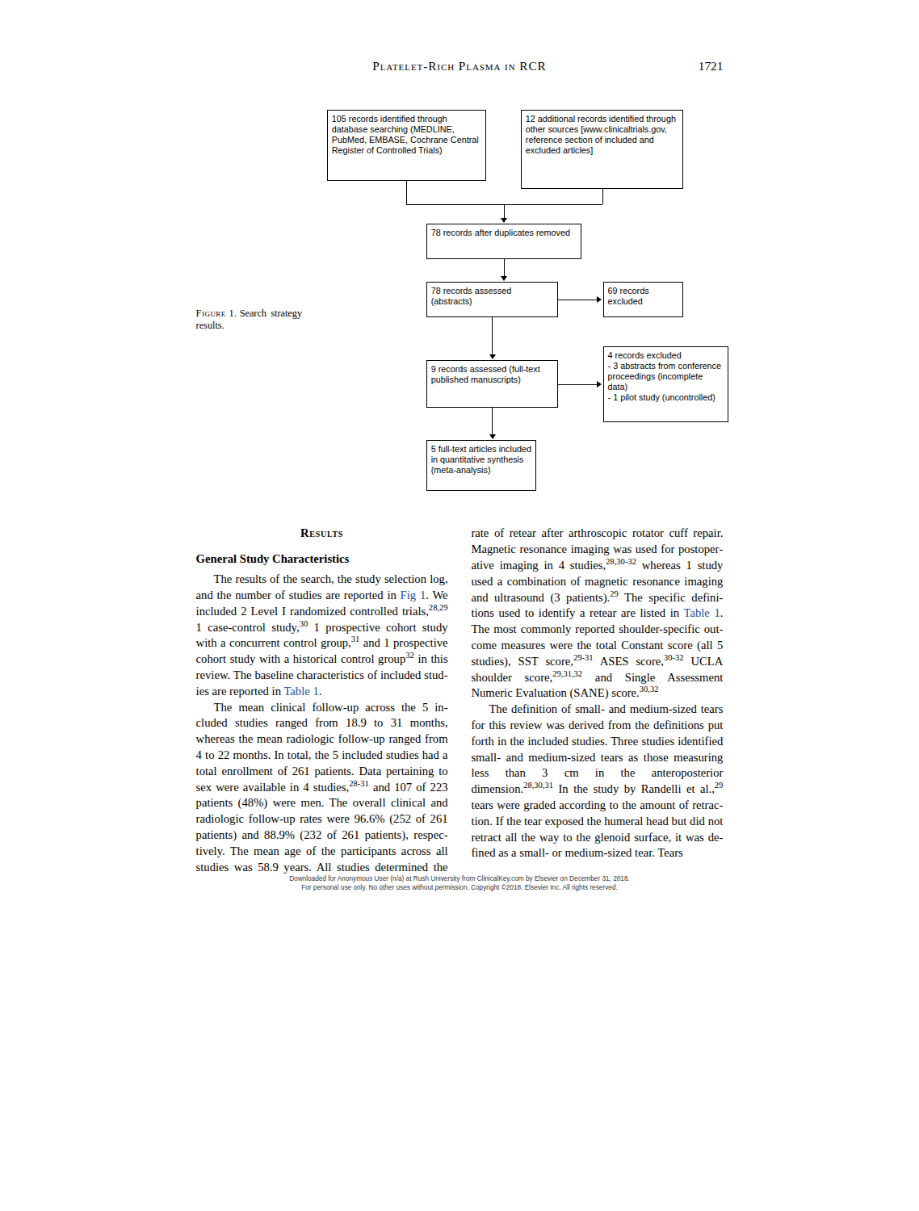Platelet-Rich Plasma in RCR
1721
Figure 1. Search strategy
results.
105 records identified through database searching (MEDLINE, PubMed, EMBASE, Cochrane Central Register of Controlled Trials)
12 additional records identified through other sources [www.clinicaltrials.gov, reference section of included and excluded articles]
78 records after duplicates removed
78 records assessed (abstracts)
69 records excluded
9 records assessed (full-text published manuscripts)
4 records excluded
- 3 abstracts from conference proceedings (incomplete data)
- 1 pilot study (uncontrolled)
5 full-text articles included in quantitative synthesis (meta-analysis)
Results
General Study Characteristics
The results of the search, the study selection log, and the number of studies are reported in Fig 1. We included 2 Level I randomized controlled trials,28,29 1 case-control study,30 1 prospective cohort study with a concurrent control group,31 and 1 prospective cohort study with a historical control group32 in this review. The baseline characteristics of included studies are reported in Table 1.
The mean clinical follow-up across the 5 included studies ranged from 18.9 to 31 months, whereas the mean radiologic follow-up ranged from 4 to 22 months. In total, the 5 included studies had a total enrollment of 261 patients. Data pertaining to sex were available in 4 studies,28-31 and 107 of 223 patients (48%) were men. The overall clinical and radiologic follow-up rates were 96.6% (252 of 261 patients) and 88.9% (232 of 261 patients), respectively. The mean age of the participants across all studies was 58.9 years. All studies determined the rate of retear after arthroscopic rotator cuff repair. Magnetic resonance imaging was used for postoperative imaging in 4 studies,28,30-32 whereas 1 study used a combination of magnetic resonance imaging and ultrasound (3 patients).29 The specific definitions used to identify a retear are listed in Table 1. The most commonly reported shoulder-specific outcome measures were the total Constant score (all 5 studies), SST score,29-31 ASES score,30-32 UCLA shoulder score,29,31,32 and Single Assessment Numeric Evaluation (SANE) score.30,32
The definition of small- and medium-sized tears for this review was derived from the definitions put forth in the included studies. Three studies identified small- and medium-sized tears as those measuring less than 3 cm in the anteroposterior dimension.28,30,31 In the study by Randelli et al.,29 tears were graded according to the amount of retraction. If the tear exposed the humeral head but did not retract all the way to the glenoid surface, it was defined as a small- or medium-sized tear. Tears
Downloaded for Anonymous User (n/a) at Rush University from ClinicalKey.com by Elsevier on December 31, 2018.
For personal use only. No other uses without permission. Copyright ©2018. Elsevier Inc. All rights reserved.